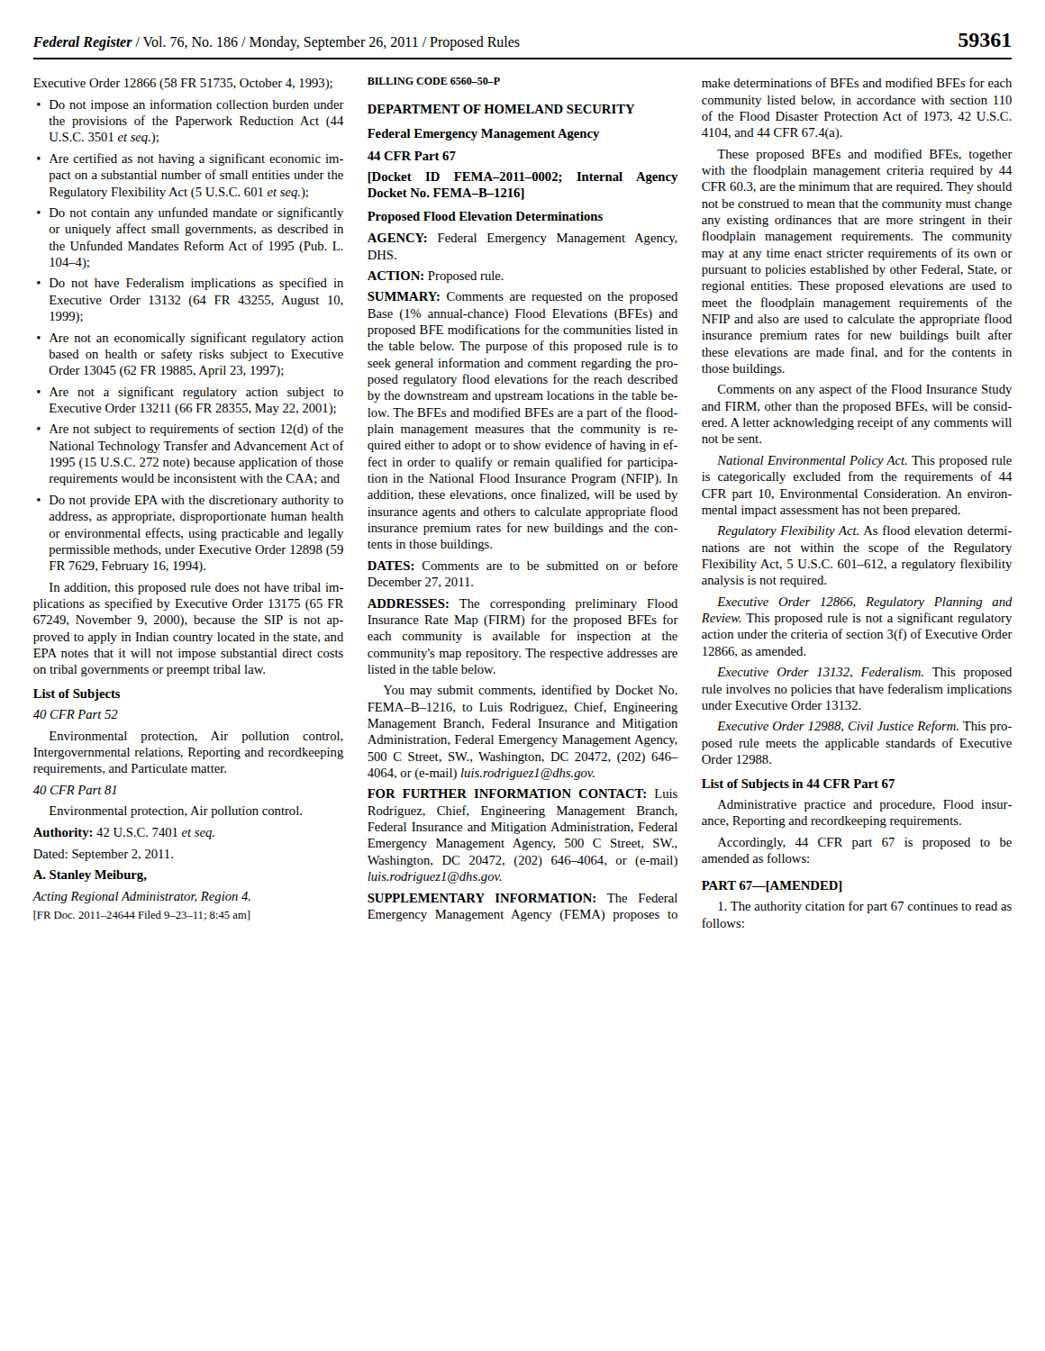Federal Register / Vol. 76, No. 186 / Monday, September 26, 2011 / Proposed Rules
59361
Executive Order 12866 (58 FR 51735, October 4, 1993);
Do not impose an information collection burden under the provisions of the Paperwork Reduction Act (44 U.S.C. 3501 et seq.);
Are certified as not having a significant economic impact on a substantial number of small entities under the Regulatory Flexibility Act (5 U.S.C. 601 et seq.);
Do not contain any unfunded mandate or significantly or uniquely affect small governments, as described in the Unfunded Mandates Reform Act of 1995 (Pub. L. 104–4);
Do not have Federalism implications as specified in Executive Order 13132 (64 FR 43255, August 10, 1999);
Are not an economically significant regulatory action based on health or safety risks subject to Executive Order 13045 (62 FR 19885, April 23, 1997);
Are not a significant regulatory action subject to Executive Order 13211 (66 FR 28355, May 22, 2001);
Are not subject to requirements of section 12(d) of the National Technology Transfer and Advancement Act of 1995 (15 U.S.C. 272 note) because application of those requirements would be inconsistent with the CAA; and
Do not provide EPA with the discretionary authority to address, as appropriate, disproportionate human health or environmental effects, using practicable and legally permissible methods, under Executive Order 12898 (59 FR 7629, February 16, 1994).
In addition, this proposed rule does not have tribal implications as specified by Executive Order 13175 (65 FR 67249, November 9, 2000), because the SIP is not approved to apply in Indian country located in the state, and EPA notes that it will not impose substantial direct costs on tribal governments or preempt tribal law.
List of Subjects
40 CFR Part 52
Environmental protection, Air pollution control, Intergovernmental relations, Reporting and recordkeeping requirements, and Particulate matter.
40 CFR Part 81
Environmental protection, Air pollution control.
Authority: 42 U.S.C. 7401 et seq.
Dated: September 2, 2011.
A. Stanley Meiburg,
Acting Regional Administrator, Region 4.
[FR Doc. 2011–24644 Filed 9–23–11; 8:45 am]
BILLING CODE 6560–50–P
DEPARTMENT OF HOMELAND SECURITY
Federal Emergency Management Agency
44 CFR Part 67
[Docket ID FEMA–2011–0002; Internal Agency Docket No. FEMA–B–1216]
Proposed Flood Elevation Determinations
AGENCY: Federal Emergency Management Agency, DHS.
ACTION: Proposed rule.
SUMMARY: Comments are requested on the proposed Base (1% annual-chance) Flood Elevations (BFEs) and proposed BFE modifications for the communities listed in the table below. The purpose of this proposed rule is to seek general information and comment regarding the proposed regulatory flood elevations for the reach described by the downstream and upstream locations in the table below. The BFEs and modified BFEs are a part of the floodplain management measures that the community is required either to adopt or to show evidence of having in effect in order to qualify or remain qualified for participation in the National Flood Insurance Program (NFIP). In addition, these elevations, once finalized, will be used by insurance agents and others to calculate appropriate flood insurance premium rates for new buildings and the contents in those buildings.
DATES: Comments are to be submitted on or before December 27, 2011.
ADDRESSES: The corresponding preliminary Flood Insurance Rate Map (FIRM) for the proposed BFEs for each community is available for inspection at the community's map repository. The respective addresses are listed in the table below.
You may submit comments, identified by Docket No. FEMA–B–1216, to Luis Rodriguez, Chief, Engineering Management Branch, Federal Insurance and Mitigation Administration, Federal Emergency Management Agency, 500 C Street, SW., Washington, DC 20472, (202) 646–4064, or (e-mail) luis.rodriguez1@dhs.gov.
FOR FURTHER INFORMATION CONTACT: Luis Rodriguez, Chief, Engineering Management Branch, Federal Insurance and Mitigation Administration, Federal Emergency Management Agency, 500 C Street, SW., Washington, DC 20472, (202) 646–4064, or (e-mail) luis.rodriguez1@dhs.gov.
SUPPLEMENTARY INFORMATION: The Federal Emergency Management Agency (FEMA) proposes to make determinations of BFEs and modified BFEs for each community listed below, in accordance with section 110 of the Flood Disaster Protection Act of 1973, 42 U.S.C. 4104, and 44 CFR 67.4(a).
These proposed BFEs and modified BFEs, together with the floodplain management criteria required by 44 CFR 60.3, are the minimum that are required. They should not be construed to mean that the community must change any existing ordinances that are more stringent in their floodplain management requirements. The community may at any time enact stricter requirements of its own or pursuant to policies established by other Federal, State, or regional entities. These proposed elevations are used to meet the floodplain management requirements of the NFIP and also are used to calculate the appropriate flood insurance premium rates for new buildings built after these elevations are made final, and for the contents in those buildings.
Comments on any aspect of the Flood Insurance Study and FIRM, other than the proposed BFEs, will be considered. A letter acknowledging receipt of any comments will not be sent.
National Environmental Policy Act. This proposed rule is categorically excluded from the requirements of 44 CFR part 10, Environmental Consideration. An environmental impact assessment has not been prepared.
Regulatory Flexibility Act. As flood elevation determinations are not within the scope of the Regulatory Flexibility Act, 5 U.S.C. 601–612, a regulatory flexibility analysis is not required.
Executive Order 12866, Regulatory Planning and Review. This proposed rule is not a significant regulatory action under the criteria of section 3(f) of Executive Order 12866, as amended.
Executive Order 13132, Federalism. This proposed rule involves no policies that have federalism implications under Executive Order 13132.
Executive Order 12988, Civil Justice Reform. This proposed rule meets the applicable standards of Executive Order 12988.
List of Subjects in 44 CFR Part 67
Administrative practice and procedure, Flood insurance, Reporting and recordkeeping requirements.
Accordingly, 44 CFR part 67 is proposed to be amended as follows:
PART 67—[AMENDED]
1. The authority citation for part 67 continues to read as follows: